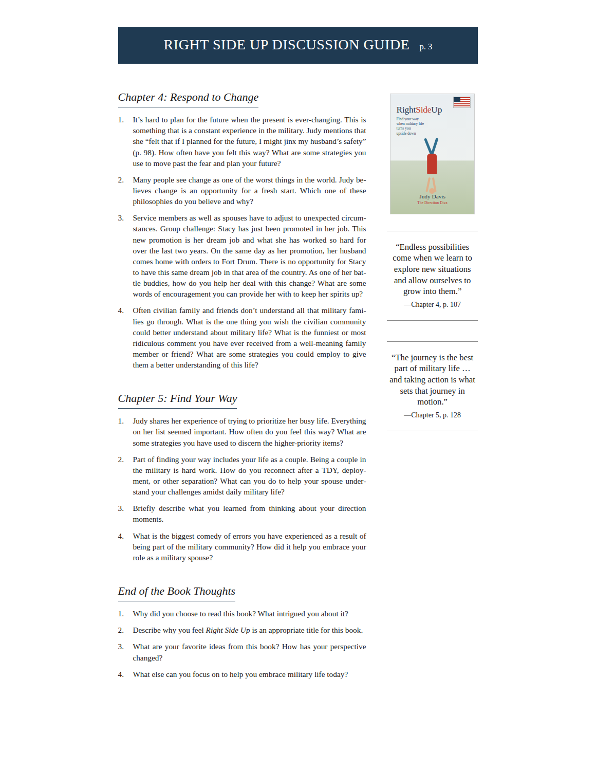Right Side Up Discussion Guide p. 3
Chapter 4: Respond to Change
It’s hard to plan for the future when the present is ever-changing. This is something that is a constant experience in the military. Judy mentions that she “felt that if I planned for the future, I might jinx my husband’s safety” (p. 98). How often have you felt this way? What are some strategies you use to move past the fear and plan your future?
Many people see change as one of the worst things in the world. Judy believes change is an opportunity for a fresh start. Which one of these philosophies do you believe and why?
Service members as well as spouses have to adjust to unexpected circumstances. Group challenge: Stacy has just been promoted in her job. This new promotion is her dream job and what she has worked so hard for over the last two years. On the same day as her promotion, her husband comes home with orders to Fort Drum. There is no opportunity for Stacy to have this same dream job in that area of the country. As one of her battle buddies, how do you help her deal with this change? What are some words of encouragement you can provide her with to keep her spirits up?
Often civilian family and friends don’t understand all that military families go through. What is the one thing you wish the civilian community could better understand about military life? What is the funniest or most ridiculous comment you have ever received from a well-meaning family member or friend? What are some strategies you could employ to give them a better understanding of this life?
Chapter 5: Find Your Way
Judy shares her experience of trying to prioritize her busy life. Everything on her list seemed important. How often do you feel this way? What are some strategies you have used to discern the higher-priority items?
Part of finding your way includes your life as a couple. Being a couple in the military is hard work. How do you reconnect after a TDY, deployment, or other separation? What can you do to help your spouse understand your challenges amidst daily military life?
Briefly describe what you learned from thinking about your direction moments.
What is the biggest comedy of errors you have experienced as a result of being part of the military community? How did it help you embrace your role as a military spouse?
End of the Book Thoughts
Why did you choose to read this book? What intrigued you about it?
Describe why you feel Right Side Up is an appropriate title for this book.
What are your favorite ideas from this book? How has your perspective changed?
What else can you focus on to help you embrace military life today?
Right Side Up
Find your way
when military life
turns you
upside down
Judy DavisThe Direction Diva
“Endless possibilities come when we learn to explore new situations and allow ourselves to grow into them.” —Chapter 4, p. 107
“The journey is the best part of military life … and taking action is what sets that journey in motion.” —Chapter 5, p. 128